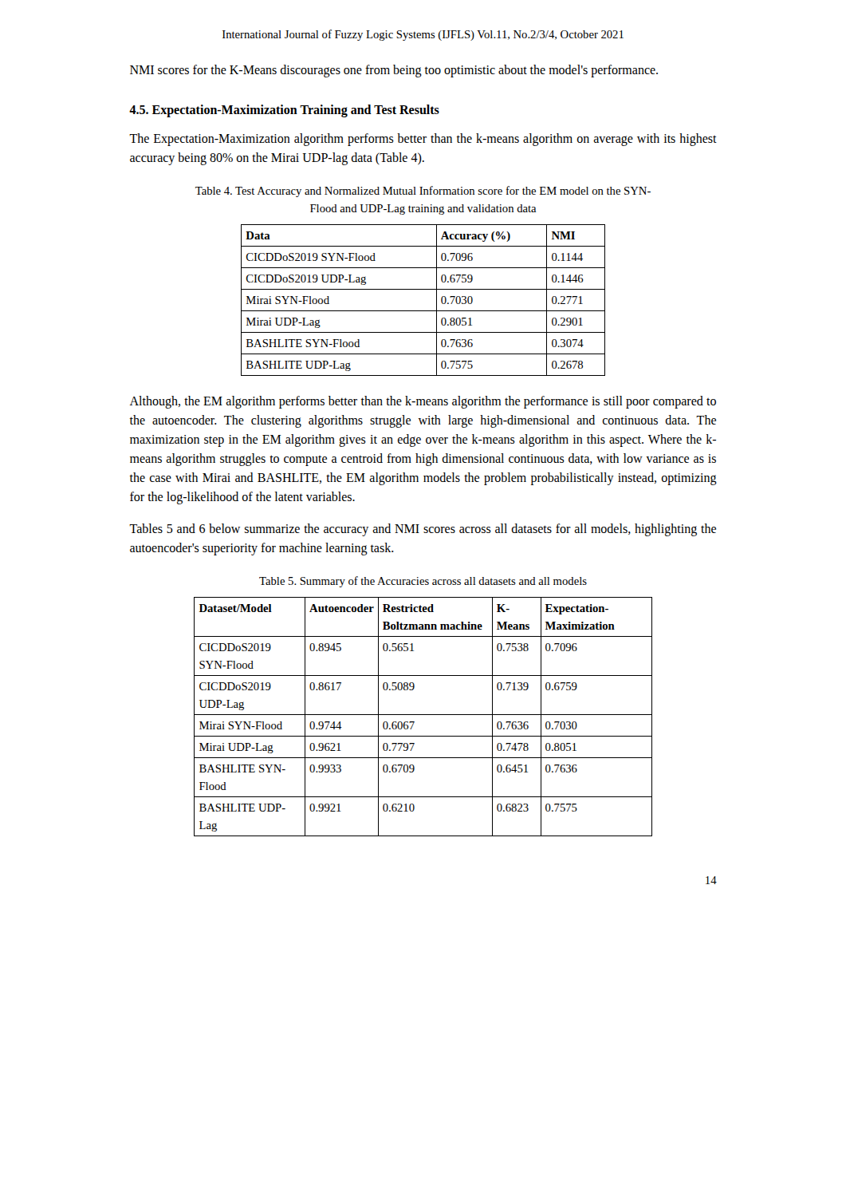International Journal of Fuzzy Logic Systems (IJFLS) Vol.11, No.2/3/4, October 2021
NMI scores for the K-Means discourages one from being too optimistic about the model's performance.
4.5. Expectation-Maximization Training and Test Results
The Expectation-Maximization algorithm performs better than the k-means algorithm on average with its highest accuracy being 80% on the Mirai UDP-lag data (Table 4).
Table 4. Test Accuracy and Normalized Mutual Information score for the EM model on the SYN-Flood and UDP-Lag training and validation data
| Data | Accuracy (%) | NMI |
| --- | --- | --- |
| CICDDoS2019 SYN-Flood | 0.7096 | 0.1144 |
| CICDDoS2019 UDP-Lag | 0.6759 | 0.1446 |
| Mirai SYN-Flood | 0.7030 | 0.2771 |
| Mirai UDP-Lag | 0.8051 | 0.2901 |
| BASHLITE SYN-Flood | 0.7636 | 0.3074 |
| BASHLITE UDP-Lag | 0.7575 | 0.2678 |
Although, the EM algorithm performs better than the k-means algorithm the performance is still poor compared to the autoencoder. The clustering algorithms struggle with large high-dimensional and continuous data. The maximization step in the EM algorithm gives it an edge over the k-means algorithm in this aspect. Where the k-means algorithm struggles to compute a centroid from high dimensional continuous data, with low variance as is the case with Mirai and BASHLITE, the EM algorithm models the problem probabilistically instead, optimizing for the log-likelihood of the latent variables.
Tables 5 and 6 below summarize the accuracy and NMI scores across all datasets for all models, highlighting the autoencoder's superiority for machine learning task.
Table 5. Summary of the Accuracies across all datasets and all models
| Dataset/Model | Autoencoder | Restricted Boltzmann machine | K-Means | Expectation-Maximization |
| --- | --- | --- | --- | --- |
| CICDDoS2019 SYN-Flood | 0.8945 | 0.5651 | 0.7538 | 0.7096 |
| CICDDoS2019 UDP-Lag | 0.8617 | 0.5089 | 0.7139 | 0.6759 |
| Mirai SYN-Flood | 0.9744 | 0.6067 | 0.7636 | 0.7030 |
| Mirai UDP-Lag | 0.9621 | 0.7797 | 0.7478 | 0.8051 |
| BASHLITE SYN-Flood | 0.9933 | 0.6709 | 0.6451 | 0.7636 |
| BASHLITE UDP-Lag | 0.9921 | 0.6210 | 0.6823 | 0.7575 |
14